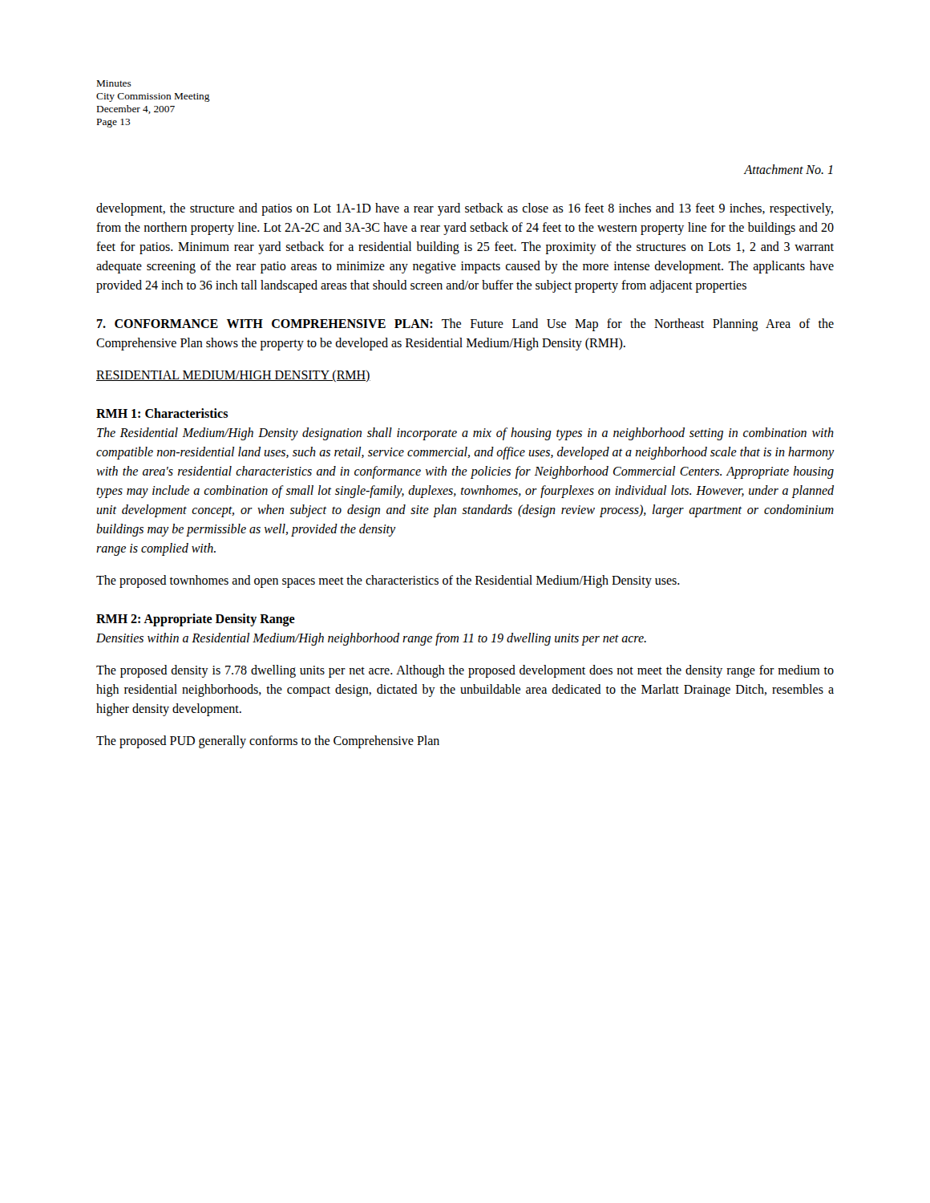Minutes
City Commission Meeting
December 4, 2007
Page 13
Attachment No. 1
development, the structure and patios on Lot 1A-1D have a rear yard setback as close as 16 feet 8 inches and 13 feet 9 inches, respectively, from the northern property line. Lot 2A-2C and 3A-3C have a rear yard setback of 24 feet to the western property line for the buildings and 20 feet for patios. Minimum rear yard setback for a residential building is 25 feet. The proximity of the structures on Lots 1, 2 and 3 warrant adequate screening of the rear patio areas to minimize any negative impacts caused by the more intense development. The applicants have provided 24 inch to 36 inch tall landscaped areas that should screen and/or buffer the subject property from adjacent properties
7. CONFORMANCE WITH COMPREHENSIVE PLAN: The Future Land Use Map for the Northeast Planning Area of the Comprehensive Plan shows the property to be developed as Residential Medium/High Density (RMH).
RESIDENTIAL MEDIUM/HIGH DENSITY (RMH)
RMH 1: Characteristics
The Residential Medium/High Density designation shall incorporate a mix of housing types in a neighborhood setting in combination with compatible non-residential land uses, such as retail, service commercial, and office uses, developed at a neighborhood scale that is in harmony with the area's residential characteristics and in conformance with the policies for Neighborhood Commercial Centers. Appropriate housing types may include a combination of small lot single-family, duplexes, townhomes, or fourplexes on individual lots. However, under a planned unit development concept, or when subject to design and site plan standards (design review process), larger apartment or condominium buildings may be permissible as well, provided the density
range is complied with.
The proposed townhomes and open spaces meet the characteristics of the Residential Medium/High Density uses.
RMH 2: Appropriate Density Range
Densities within a Residential Medium/High neighborhood range from 11 to 19 dwelling units per net acre.
The proposed density is 7.78 dwelling units per net acre. Although the proposed development does not meet the density range for medium to high residential neighborhoods, the compact design, dictated by the unbuildable area dedicated to the Marlatt Drainage Ditch, resembles a higher density development.
The proposed PUD generally conforms to the Comprehensive Plan